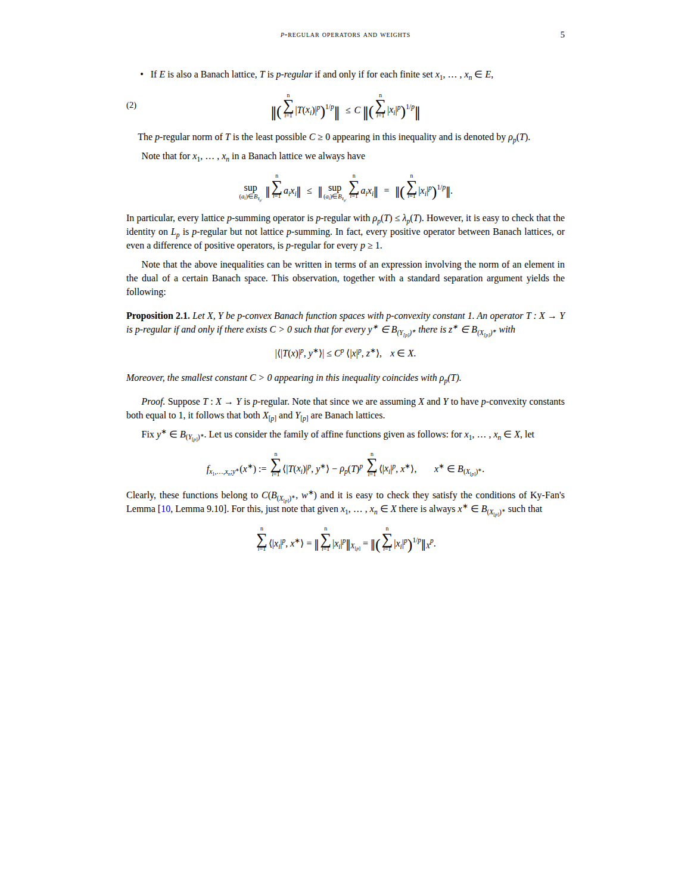p-regular operators and weights 5
If E is also a Banach lattice, T is p-regular if and only if for each finite set x1, … , xn ∈ E,
(2) ‖(n∑i=1|T(xi)|p)1/p‖ ≤ C ‖(n∑i=1|xi|p)1/p‖
The p-regular norm of T is the least possible C ≥ 0 appearing in this inequality and is denoted by ρp(T).
Note that for x1, … , xn in a Banach lattice we always have
sup(ai)∈Bℓp′ ‖n∑i=1 aixi‖ ≤ ‖sup(ai)∈Bℓp′n∑i=1 aixi‖ = ‖(n∑i=1|xi|p)1/p‖.
In particular, every lattice p-summing operator is p-regular with ρp(T) ≤ λp(T). However, it is easy to check that the identity on Lp is p-regular but not lattice p-summing. In fact, every positive operator between Banach lattices, or even a difference of positive operators, is p-regular for every p ≥ 1.
Note that the above inequalities can be written in terms of an expression involving the norm of an element in the dual of a certain Banach space. This observation, together with a standard separation argument yields the following:
Proposition 2.1. Let X, Y be p-convex Banach function spaces with p-convexity constant 1. An operator T : X → Y is p-regular if and only if there exists C > 0 such that for every y∗ ∈ B(Y[p])∗ there is z∗ ∈ B(X[p])∗ with
|⟨|T(x)|p, y∗⟩| ≤ Cp ⟨|x|p, z∗⟩, x ∈ X.
Moreover, the smallest constant C > 0 appearing in this inequality coincides with ρp(T).
Proof. Suppose T : X → Y is p-regular. Note that since we are assuming X and Y to have p-convexity constants both equal to 1, it follows that both X[p] and Y[p] are Banach lattices.
Fix y∗ ∈ B(Y[p])∗. Let us consider the family of affine functions given as follows: for x1, … , xn ∈ X, let
fx1,…,xn;y∗(x∗) := n∑i=1⟨|T(xi)|p, y∗⟩ − ρp(T)p n∑i=1⟨|xi|p, x∗⟩, x∗ ∈ B(X[p])∗.
Clearly, these functions belong to C(B(X[p])∗, w∗) and it is easy to check they satisfy the conditions of Ky-Fan's Lemma [10, Lemma 9.10]. For this, just note that given x1, … , xn ∈ X there is always x∗ ∈ B(X[p])∗ such that
n∑i=1⟨|xi|p, x∗⟩ = ‖n∑i=1|xi|p‖X[p] = ‖(n∑i=1|xi|p)1/p‖Xp.